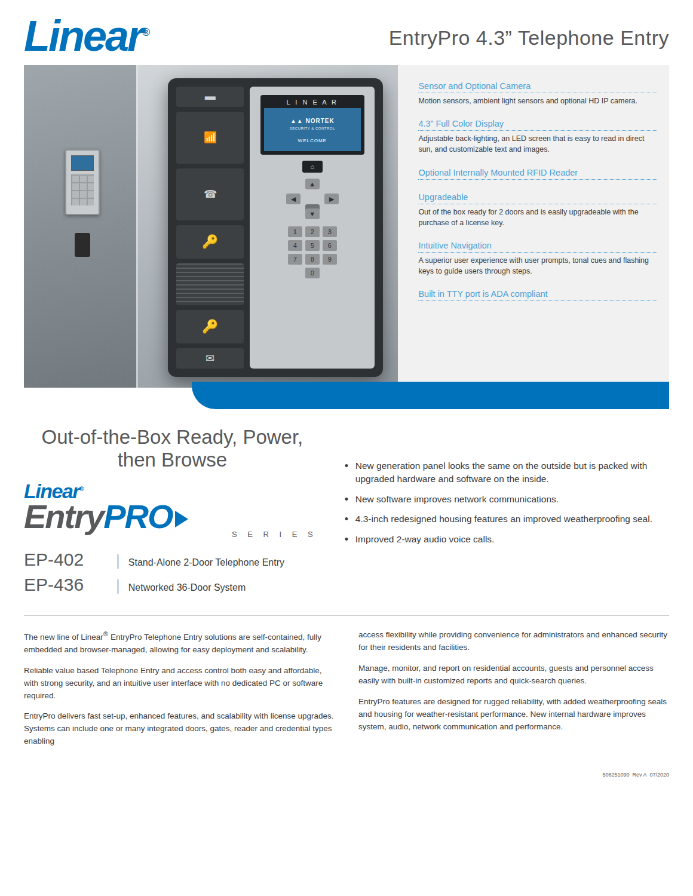Linear®
EntryPro 4.3” Telephone Entry
▬
📶
☎
🔑
🔑
✉
L I N E A R
▲▲ NORTEK
SECURITY & CONTROL
WELCOME
⌂
▲ ◀ ○ ▶ ▼
123 456 789 0
Sensor and Optional Camera
Motion sensors, ambient light sensors and optional HD IP camera.
4.3” Full Color Display
Adjustable back-lighting, an LED screen that is easy to read in direct sun, and customizable text and images.
Optional Internally Mounted RFID Reader
Upgradeable
Out of the box ready for 2 doors and is easily upgradeable with the purchase of a license key.
Intuitive Navigation
A superior user experience with user prompts, tonal cues and flashing keys to guide users through steps.
Built in TTY port is ADA compliant
Out-of-the-Box Ready, Power, then Browse
Linear®
Entry PRO
S E R I E S
EP-402 | Stand-Alone 2-Door Telephone Entry
EP-436 | Networked 36-Door System
New generation panel looks the same on the outside but is packed with upgraded hardware and software on the inside.
New software improves network communications.
4.3-inch redesigned housing features an improved weatherproofing seal.
Improved 2-way audio voice calls.
The new line of Linear® EntryPro Telephone Entry solutions are self-contained, fully embedded and browser-managed, allowing for easy deployment and scalability.
Reliable value based Telephone Entry and access control both easy and affordable, with strong security, and an intuitive user interface with no dedicated PC or software required.
EntryPro delivers fast set-up, enhanced features, and scalability with license upgrades. Systems can include one or many integrated doors, gates, reader and credential types enabling
access flexibility while providing convenience for administrators and enhanced security for their residents and facilities.
Manage, monitor, and report on residential accounts, guests and personnel access easily with built-in customized reports and quick-search queries.
EntryPro features are designed for rugged reliability, with added weatherproofing seals and housing for weather-resistant performance. New internal hardware improves system, audio, network communication and performance.
508251090 Rev A 07/2020